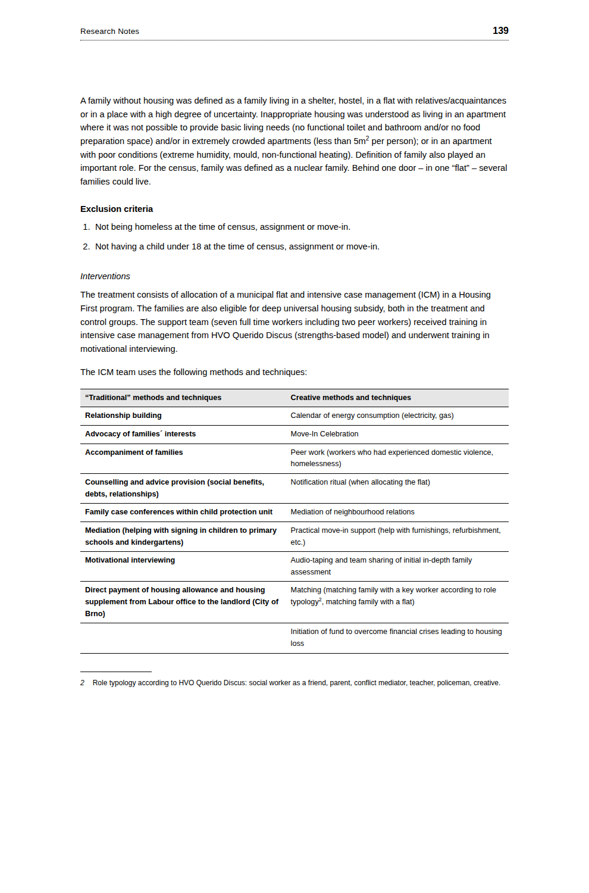Research Notes 139
A family without housing was defined as a family living in a shelter, hostel, in a flat with relatives/acquaintances or in a place with a high degree of uncertainty. Inappropriate housing was understood as living in an apartment where it was not possible to provide basic living needs (no functional toilet and bathroom and/or no food preparation space) and/or in extremely crowded apartments (less than 5m2 per person); or in an apartment with poor conditions (extreme humidity, mould, non-functional heating). Definition of family also played an important role. For the census, family was defined as a nuclear family. Behind one door – in one “flat” – several families could live.
Exclusion criteria
Not being homeless at the time of census, assignment or move-in.
Not having a child under 18 at the time of census, assignment or move-in.
Interventions
The treatment consists of allocation of a municipal flat and intensive case management (ICM) in a Housing First program. The families are also eligible for deep universal housing subsidy, both in the treatment and control groups. The support team (seven full time workers including two peer workers) received training in intensive case management from HVO Querido Discus (strengths-based model) and underwent training in motivational interviewing.
The ICM team uses the following methods and techniques:
| “Traditional” methods and techniques | Creative methods and techniques |
| --- | --- |
| Relationship building | Calendar of energy consumption (electricity, gas) |
| Advocacy of families´ interests | Move-In Celebration |
| Accompaniment of families | Peer work (workers who had experienced domestic violence, homelessness) |
| Counselling and advice provision (social benefits, debts, relationships) | Notification ritual (when allocating the flat) |
| Family case conferences within child protection unit | Mediation of neighbourhood relations |
| Mediation (helping with signing in children to primary schools and kindergartens) | Practical move-in support (help with furnishings, refurbishment, etc.) |
| Motivational interviewing | Audio-taping and team sharing of initial in-depth family assessment |
| Direct payment of housing allowance and housing supplement from Labour office to the landlord (City of Brno) | Matching (matching family with a key worker according to role typology 2 , matching family with a flat) |
| | Initiation of fund to overcome financial crises leading to housing loss |
2 Role typology according to HVO Querido Discus: social worker as a friend, parent, conflict mediator, teacher, policeman, creative.